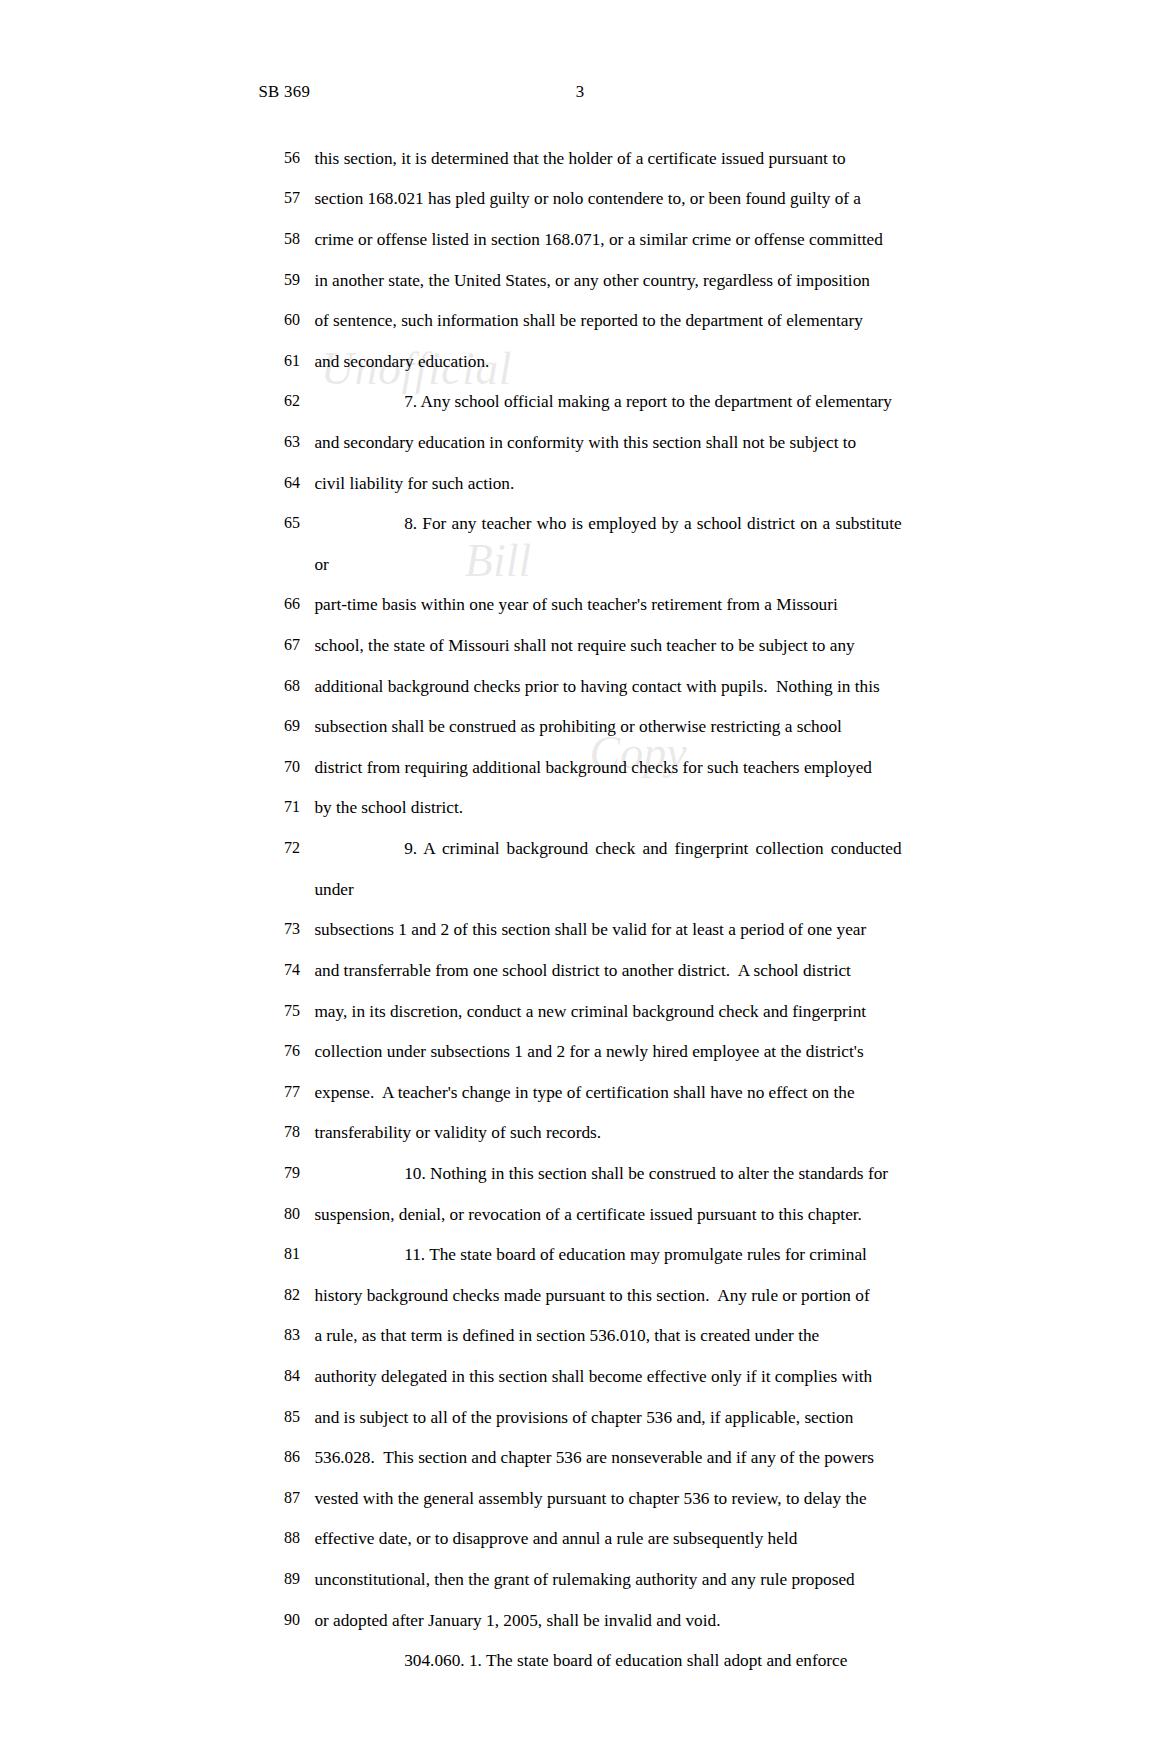Unofficial
Bill
Copy
SB 369
3
56
this section, it is determined that the holder of a certificate issued pursuant to
57
section 168.021 has pled guilty or nolo contendere to, or been found guilty of a
58
crime or offense listed in section 168.071, or a similar crime or offense committed
59
in another state, the United States, or any other country, regardless of imposition
60
of sentence, such information shall be reported to the department of elementary
61
and secondary education.
62
7. Any school official making a report to the department of elementary
63
and secondary education in conformity with this section shall not be subject to
64
civil liability for such action.
65
8. For any teacher who is employed by a school district on a substitute or
66
part-time basis within one year of such teacher's retirement from a Missouri
67
school, the state of Missouri shall not require such teacher to be subject to any
68
additional background checks prior to having contact with pupils. Nothing in this
69
subsection shall be construed as prohibiting or otherwise restricting a school
70
district from requiring additional background checks for such teachers employed
71
by the school district.
72
9. A criminal background check and fingerprint collection conducted under
73
subsections 1 and 2 of this section shall be valid for at least a period of one year
74
and transferrable from one school district to another district. A school district
75
may, in its discretion, conduct a new criminal background check and fingerprint
76
collection under subsections 1 and 2 for a newly hired employee at the district's
77
expense. A teacher's change in type of certification shall have no effect on the
78
transferability or validity of such records.
79
10. Nothing in this section shall be construed to alter the standards for
80
suspension, denial, or revocation of a certificate issued pursuant to this chapter.
81
11. The state board of education may promulgate rules for criminal
82
history background checks made pursuant to this section. Any rule or portion of
83
a rule, as that term is defined in section 536.010, that is created under the
84
authority delegated in this section shall become effective only if it complies with
85
and is subject to all of the provisions of chapter 536 and, if applicable, section
86
536.028. This section and chapter 536 are nonseverable and if any of the powers
87
vested with the general assembly pursuant to chapter 536 to review, to delay the
88
effective date, or to disapprove and annul a rule are subsequently held
89
unconstitutional, then the grant of rulemaking authority and any rule proposed
90
or adopted after January 1, 2005, shall be invalid and void.
304.060. 1. The state board of education shall adopt and enforce